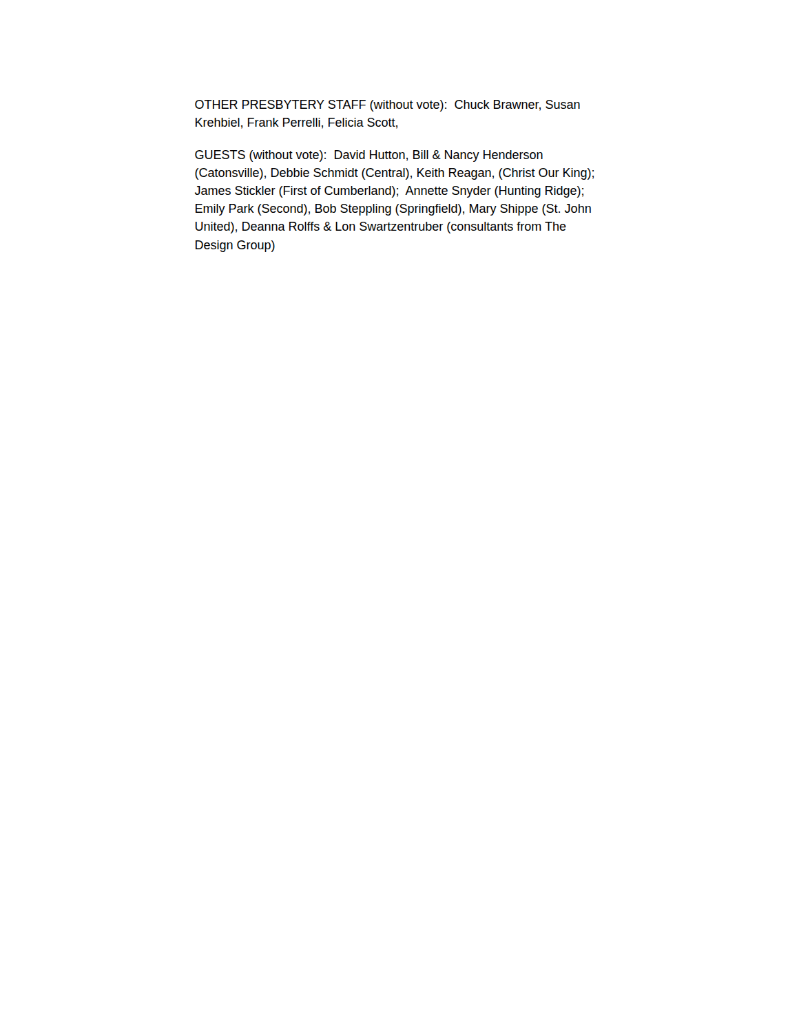OTHER PRESBYTERY STAFF (without vote): Chuck Brawner, Susan Krehbiel, Frank Perrelli, Felicia Scott,
GUESTS (without vote): David Hutton, Bill & Nancy Henderson (Catonsville), Debbie Schmidt (Central), Keith Reagan, (Christ Our King); James Stickler (First of Cumberland); Annette Snyder (Hunting Ridge); Emily Park (Second), Bob Steppling (Springfield), Mary Shippe (St. John United), Deanna Rolffs & Lon Swartzentruber (consultants from The Design Group)